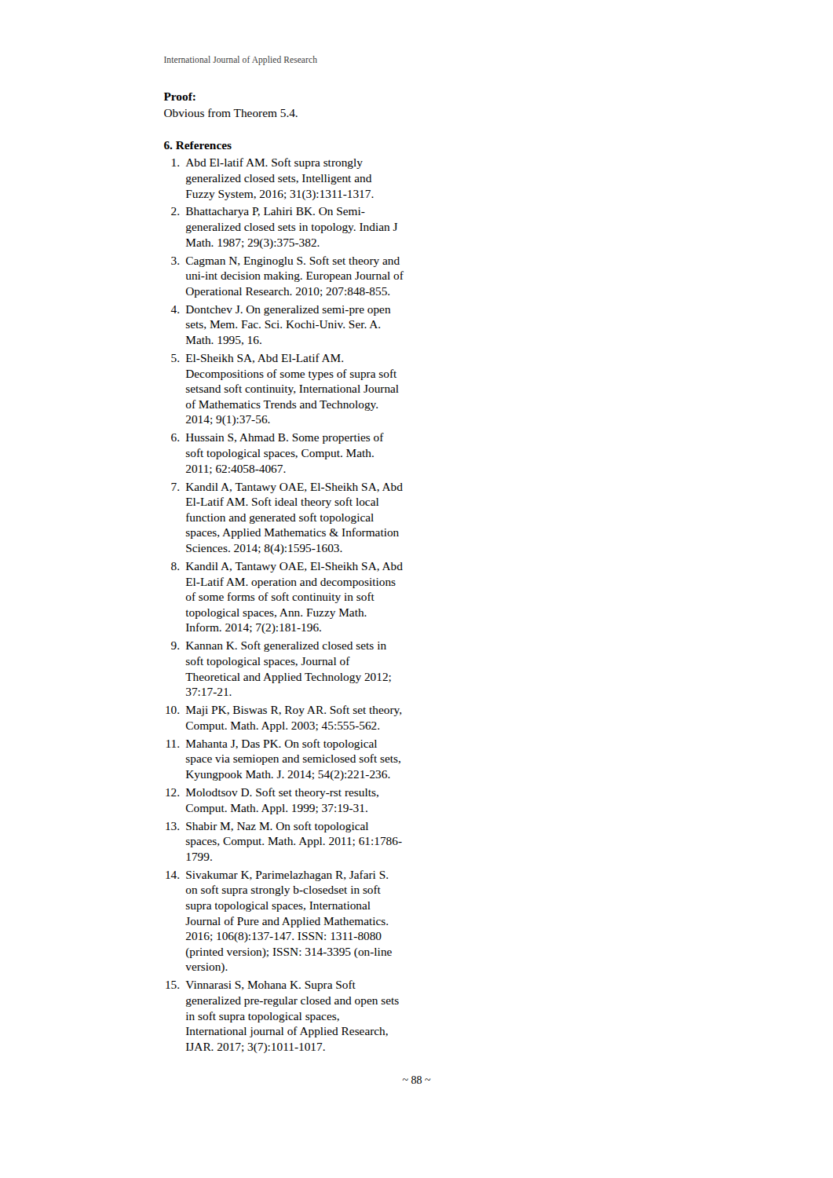International Journal of Applied Research
Proof:
Obvious from Theorem 5.4.
6. References
Abd El-latif AM. Soft supra strongly generalized closed sets, Intelligent and Fuzzy System, 2016; 31(3):1311-1317.
Bhattacharya P, Lahiri BK. On Semi-generalized closed sets in topology. Indian J Math. 1987; 29(3):375-382.
Cagman N, Enginoglu S. Soft set theory and uni-int decision making. European Journal of Operational Research. 2010; 207:848-855.
Dontchev J. On generalized semi-pre open sets, Mem. Fac. Sci. Kochi-Univ. Ser. A. Math. 1995, 16.
El-Sheikh SA, Abd El-Latif AM. Decompositions of some types of supra soft setsand soft continuity, International Journal of Mathematics Trends and Technology. 2014; 9(1):37-56.
Hussain S, Ahmad B. Some properties of soft topological spaces, Comput. Math. 2011; 62:4058-4067.
Kandil A, Tantawy OAE, El-Sheikh SA, Abd El-Latif AM. Soft ideal theory soft local function and generated soft topological spaces, Applied Mathematics & Information Sciences. 2014; 8(4):1595-1603.
Kandil A, Tantawy OAE, El-Sheikh SA, Abd El-Latif AM. operation and decompositions of some forms of soft continuity in soft topological spaces, Ann. Fuzzy Math. Inform. 2014; 7(2):181-196.
Kannan K. Soft generalized closed sets in soft topological spaces, Journal of Theoretical and Applied Technology 2012; 37:17-21.
Maji PK, Biswas R, Roy AR. Soft set theory, Comput. Math. Appl. 2003; 45:555-562.
Mahanta J, Das PK. On soft topological space via semiopen and semiclosed soft sets, Kyungpook Math. J. 2014; 54(2):221-236.
Molodtsov D. Soft set theory-rst results, Comput. Math. Appl. 1999; 37:19-31.
Shabir M, Naz M. On soft topological spaces, Comput. Math. Appl. 2011; 61:1786-1799.
Sivakumar K, Parimelazhagan R, Jafari S. on soft supra strongly b-closedset in soft supra topological spaces, International Journal of Pure and Applied Mathematics. 2016; 106(8):137-147. ISSN: 1311-8080 (printed version); ISSN: 314-3395 (on-line version).
Vinnarasi S, Mohana K. Supra Soft generalized pre-regular closed and open sets in soft supra topological spaces, International journal of Applied Research, IJAR. 2017; 3(7):1011-1017.
~ 88 ~